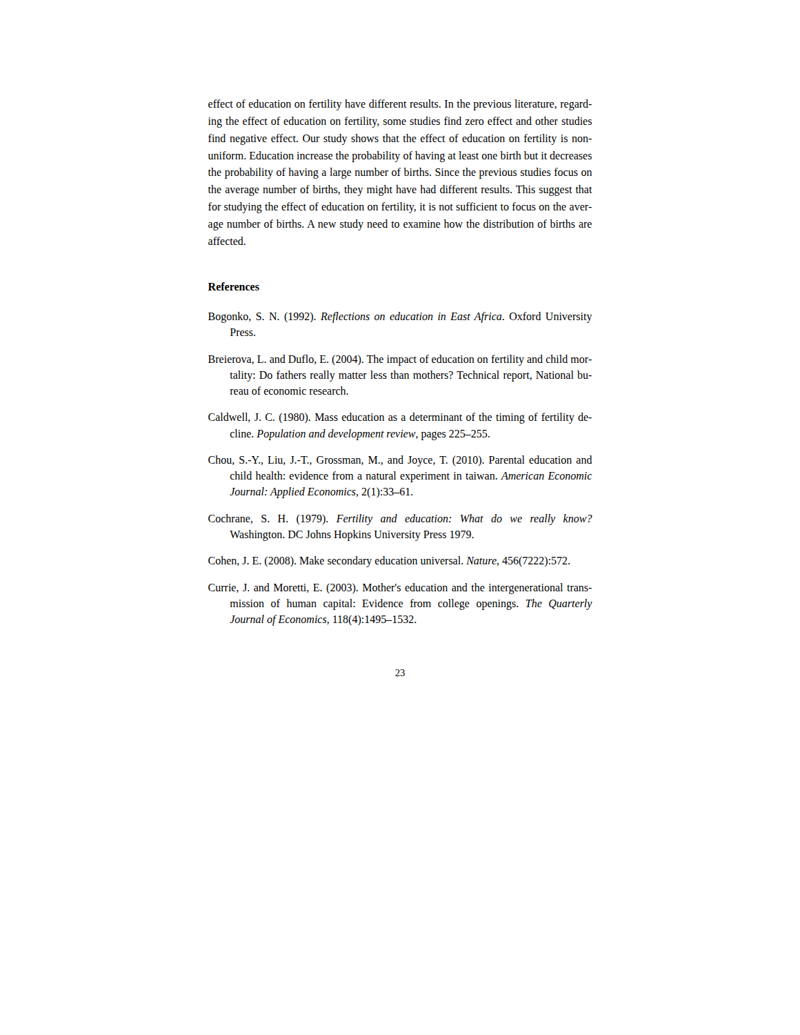effect of education on fertility have different results. In the previous literature, regarding the effect of education on fertility, some studies find zero effect and other studies find negative effect. Our study shows that the effect of education on fertility is non-uniform. Education increase the probability of having at least one birth but it decreases the probability of having a large number of births. Since the previous studies focus on the average number of births, they might have had different results. This suggest that for studying the effect of education on fertility, it is not sufficient to focus on the average number of births. A new study need to examine how the distribution of births are affected.
References
Bogonko, S. N. (1992). Reflections on education in East Africa. Oxford University Press.
Breierova, L. and Duflo, E. (2004). The impact of education on fertility and child mortality: Do fathers really matter less than mothers? Technical report, National bureau of economic research.
Caldwell, J. C. (1980). Mass education as a determinant of the timing of fertility decline. Population and development review, pages 225–255.
Chou, S.-Y., Liu, J.-T., Grossman, M., and Joyce, T. (2010). Parental education and child health: evidence from a natural experiment in taiwan. American Economic Journal: Applied Economics, 2(1):33–61.
Cochrane, S. H. (1979). Fertility and education: What do we really know? Washington. DC Johns Hopkins University Press 1979.
Cohen, J. E. (2008). Make secondary education universal. Nature, 456(7222):572.
Currie, J. and Moretti, E. (2003). Mother's education and the intergenerational transmission of human capital: Evidence from college openings. The Quarterly Journal of Economics, 118(4):1495–1532.
23